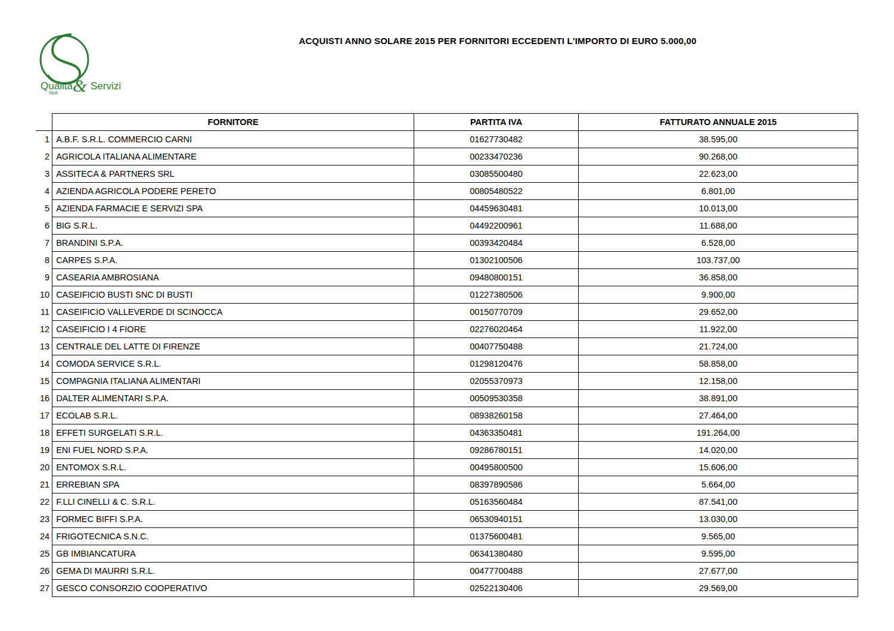Qualità & Servizi SpA
ACQUISTI ANNO SOLARE 2015 PER FORNITORI ECCEDENTI L'IMPORTO DI EURO 5.000,00
| | FORNITORE | PARTITA IVA | FATTURATO ANNUALE 2015 |
| --- | --- | --- | --- |
| 1 | A.B.F. S.R.L. COMMERCIO CARNI | 01627730482 | 38.595,00 |
| 2 | AGRICOLA ITALIANA ALIMENTARE | 00233470236 | 90.268,00 |
| 3 | ASSITECA & PARTNERS SRL | 03085500480 | 22.623,00 |
| 4 | AZIENDA AGRICOLA PODERE PERETO | 00805480522 | 6.801,00 |
| 5 | AZIENDA FARMACIE E SERVIZI SPA | 04459630481 | 10.013,00 |
| 6 | BIG S.R.L. | 04492200961 | 11.688,00 |
| 7 | BRANDINI S.P.A. | 00393420484 | 6.528,00 |
| 8 | CARPES S.P.A. | 01302100506 | 103.737,00 |
| 9 | CASEARIA AMBROSIANA | 09480800151 | 36.858,00 |
| 10 | CASEIFICIO BUSTI SNC DI BUSTI | 01227380506 | 9.900,00 |
| 11 | CASEIFICIO VALLEVERDE DI SCINOCCA | 00150770709 | 29.652,00 |
| 12 | CASEIFICIO I 4 FIORE | 02276020464 | 11.922,00 |
| 13 | CENTRALE DEL LATTE DI FIRENZE | 00407750488 | 21.724,00 |
| 14 | COMODA SERVICE S.R.L. | 01298120476 | 58.858,00 |
| 15 | COMPAGNIA ITALIANA ALIMENTARI | 02055370973 | 12.158,00 |
| 16 | DALTER ALIMENTARI S.P.A. | 00509530358 | 38.891,00 |
| 17 | ECOLAB S.R.L. | 08938260158 | 27.464,00 |
| 18 | EFFETI SURGELATI S.R.L. | 04363350481 | 191.264,00 |
| 19 | ENI FUEL NORD S.P.A. | 09286780151 | 14.020,00 |
| 20 | ENTOMOX S.R.L. | 00495800500 | 15.606,00 |
| 21 | ERREBIAN SPA | 08397890586 | 5.664,00 |
| 22 | F.LLI CINELLI & C. S.R.L. | 05163560484 | 87.541,00 |
| 23 | FORMEC BIFFI S.P.A. | 06530940151 | 13.030,00 |
| 24 | FRIGOTECNICA S.N.C. | 01375600481 | 9.565,00 |
| 25 | GB IMBIANCATURA | 06341380480 | 9.595,00 |
| 26 | GEMA DI MAURRI S.R.L. | 00477700488 | 27.677,00 |
| 27 | GESCO CONSORZIO COOPERATIVO | 02522130406 | 29.569,00 |